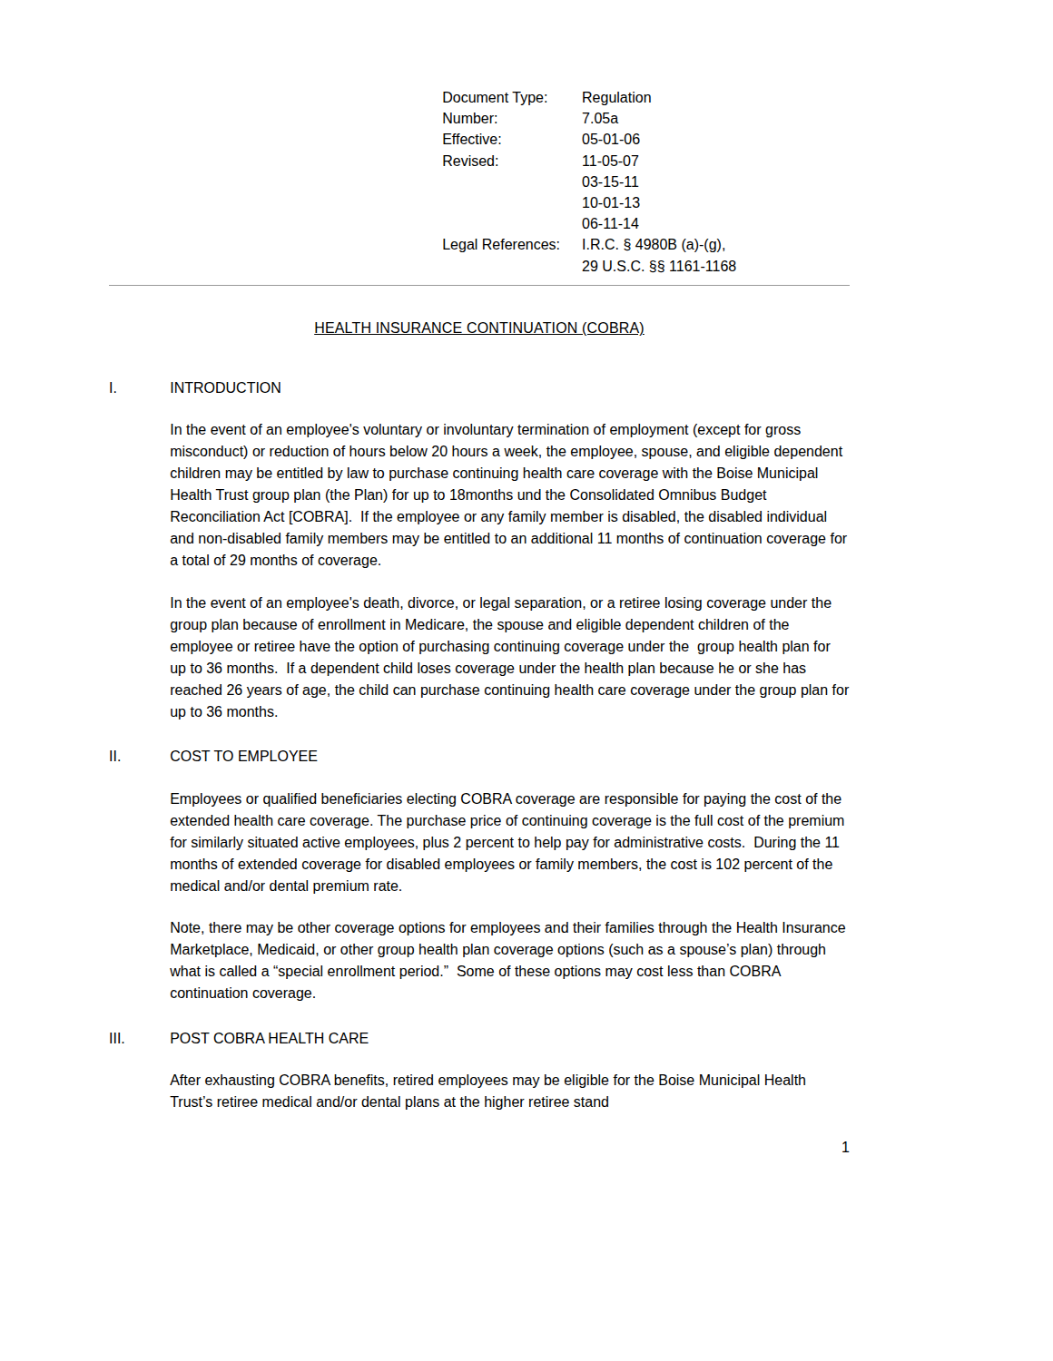| Document Type: | Regulation |
| Number: | 7.05a |
| Effective: | 05-01-06 |
| Revised: | 11-05-07 |
| | 03-15-11 |
| | 10-01-13 |
| | 06-11-14 |
| Legal References: | I.R.C. § 4980B (a)-(g), 29 U.S.C. §§ 1161-1168 |
HEALTH INSURANCE CONTINUATION (COBRA)
I.
INTRODUCTION
In the event of an employee's voluntary or involuntary termination of employment (except for gross misconduct) or reduction of hours below 20 hours a week, the employee, spouse, and eligible dependent children may be entitled by law to purchase continuing health care coverage with the Boise Municipal Health Trust group plan (the Plan) for up to 18months und the Consolidated Omnibus Budget Reconciliation Act [COBRA]. If the employee or any family member is disabled, the disabled individual and non-disabled family members may be entitled to an additional 11 months of continuation coverage for a total of 29 months of coverage.
In the event of an employee's death, divorce, or legal separation, or a retiree losing coverage under the group plan because of enrollment in Medicare, the spouse and eligible dependent children of the employee or retiree have the option of purchasing continuing coverage under the group health plan for up to 36 months. If a dependent child loses coverage under the health plan because he or she has reached 26 years of age, the child can purchase continuing health care coverage under the group plan for up to 36 months.
II.
COST TO EMPLOYEE
Employees or qualified beneficiaries electing COBRA coverage are responsible for paying the cost of the extended health care coverage. The purchase price of continuing coverage is the full cost of the premium for similarly situated active employees, plus 2 percent to help pay for administrative costs. During the 11 months of extended coverage for disabled employees or family members, the cost is 102 percent of the medical and/or dental premium rate.
Note, there may be other coverage options for employees and their families through the Health Insurance Marketplace, Medicaid, or other group health plan coverage options (such as a spouse’s plan) through what is called a “special enrollment period.” Some of these options may cost less than COBRA continuation coverage.
III.
POST COBRA HEALTH CARE
After exhausting COBRA benefits, retired employees may be eligible for the Boise Municipal Health Trust’s retiree medical and/or dental plans at the higher retiree stand
1